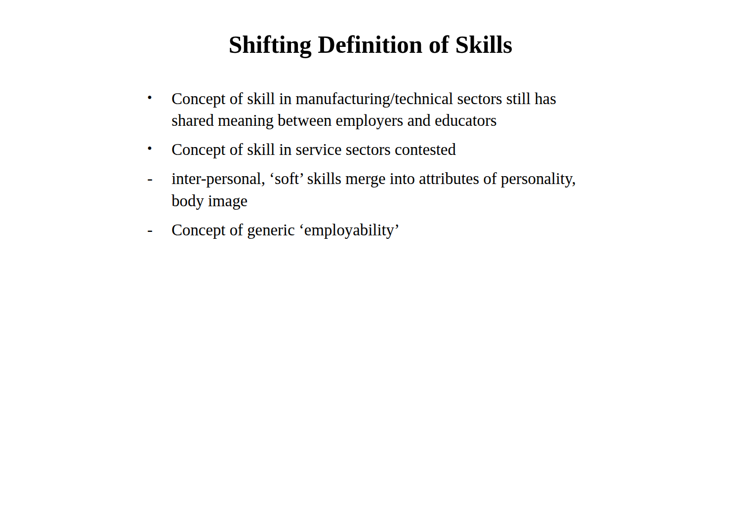Shifting Definition of Skills
•Concept of skill in manufacturing/technical sectors still has shared meaning between employers and educators
•Concept of skill in service sectors contested
-inter-personal, ‘soft’ skills merge into attributes of personality, body image
-Concept of generic ‘employability’